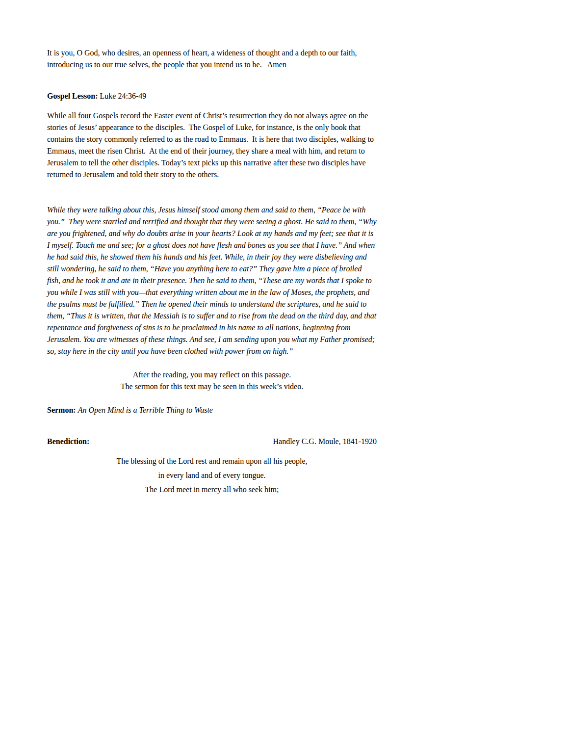It is you, O God, who desires, an openness of heart, a wideness of thought and a depth to our faith, introducing us to our true selves, the people that you intend us to be. Amen
Gospel Lesson: Luke 24:36-49
While all four Gospels record the Easter event of Christ’s resurrection they do not always agree on the stories of Jesus’ appearance to the disciples. The Gospel of Luke, for instance, is the only book that contains the story commonly referred to as the road to Emmaus. It is here that two disciples, walking to Emmaus, meet the risen Christ. At the end of their journey, they share a meal with him, and return to Jerusalem to tell the other disciples. Today’s text picks up this narrative after these two disciples have returned to Jerusalem and told their story to the others.
While they were talking about this, Jesus himself stood among them and said to them, “Peace be with you.” They were startled and terrified and thought that they were seeing a ghost. He said to them, “Why are you frightened, and why do doubts arise in your hearts? Look at my hands and my feet; see that it is I myself. Touch me and see; for a ghost does not have flesh and bones as you see that I have.” And when he had said this, he showed them his hands and his feet. While, in their joy they were disbelieving and still wondering, he said to them, “Have you anything here to eat?” They gave him a piece of broiled fish, and he took it and ate in their presence. Then he said to them, “These are my words that I spoke to you while I was still with you—that everything written about me in the law of Moses, the prophets, and the psalms must be fulfilled.” Then he opened their minds to understand the scriptures, and he said to them, “Thus it is written, that the Messiah is to suffer and to rise from the dead on the third day, and that repentance and forgiveness of sins is to be proclaimed in his name to all nations, beginning from Jerusalem. You are witnesses of these things. And see, I am sending upon you what my Father promised; so, stay here in the city until you have been clothed with power from on high.”
After the reading, you may reflect on this passage.
The sermon for this text may be seen in this week’s video.
Sermon: An Open Mind is a Terrible Thing to Waste
Benediction: Handley C.G. Moule, 1841-1920
The blessing of the Lord rest and remain upon all his people,
in every land and of every tongue.
The Lord meet in mercy all who seek him;